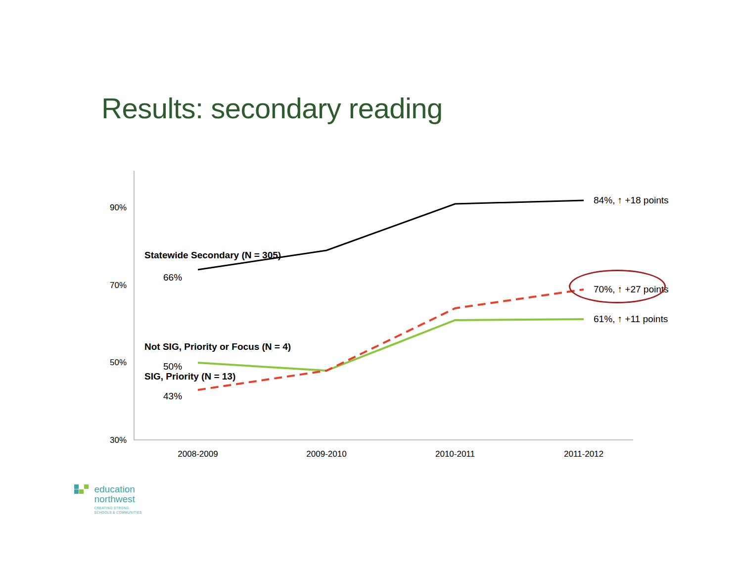Results: secondary reading
90%
70%
50%
30%
2008-2009
2009-2010
2010-2011
2011-2012
Statewide Secondary (N = 305)
66%
Not SIG, Priority or Focus (N = 4)
50%
SIG, Priority (N = 13)
43%
84%, ↑ +18 points
70%, ↑ +27 points
61%, ↑ +11 points
education
northwest
CREATING STRONG
SCHOOLS & COMMUNITIES